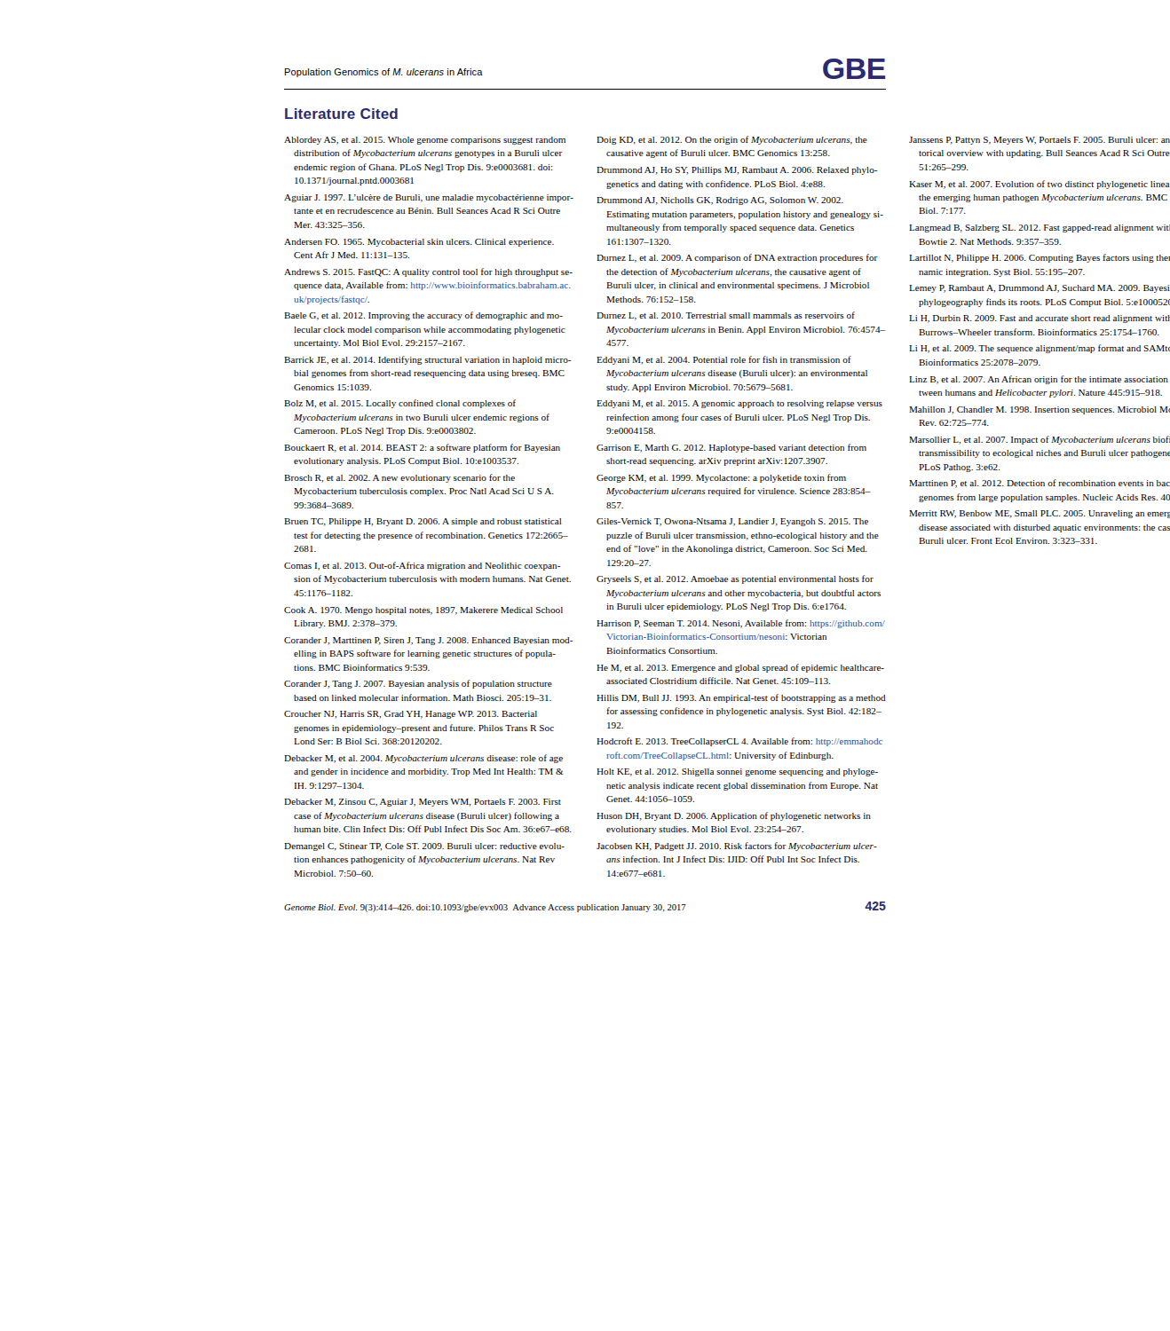Population Genomics of M. ulcerans in Africa
GBE
Literature Cited
Ablordey AS, et al. 2015. Whole genome comparisons suggest random distribution of Mycobacterium ulcerans genotypes in a Buruli ulcer endemic region of Ghana. PLoS Negl Trop Dis. 9:e0003681. doi: 10.1371/journal.pntd.0003681
Aguiar J. 1997. L’ulcère de Buruli, une maladie mycobactérienne importante et en recrudescence au Bénin. Bull Seances Acad R Sci Outre Mer. 43:325–356.
Andersen FO. 1965. Mycobacterial skin ulcers. Clinical experience. Cent Afr J Med. 11:131–135.
Andrews S. 2015. FastQC: A quality control tool for high throughput sequence data, Available from: http://www.bioinformatics.babraham.ac.uk/projects/fastqc/.
Baele G, et al. 2012. Improving the accuracy of demographic and molecular clock model comparison while accommodating phylogenetic uncertainty. Mol Biol Evol. 29:2157–2167.
Barrick JE, et al. 2014. Identifying structural variation in haploid microbial genomes from short-read resequencing data using breseq. BMC Genomics 15:1039.
Bolz M, et al. 2015. Locally confined clonal complexes of Mycobacterium ulcerans in two Buruli ulcer endemic regions of Cameroon. PLoS Negl Trop Dis. 9:e0003802.
Bouckaert R, et al. 2014. BEAST 2: a software platform for Bayesian evolutionary analysis. PLoS Comput Biol. 10:e1003537.
Brosch R, et al. 2002. A new evolutionary scenario for the Mycobacterium tuberculosis complex. Proc Natl Acad Sci U S A. 99:3684–3689.
Bruen TC, Philippe H, Bryant D. 2006. A simple and robust statistical test for detecting the presence of recombination. Genetics 172:2665–2681.
Comas I, et al. 2013. Out-of-Africa migration and Neolithic coexpansion of Mycobacterium tuberculosis with modern humans. Nat Genet. 45:1176–1182.
Cook A. 1970. Mengo hospital notes, 1897, Makerere Medical School Library. BMJ. 2:378–379.
Corander J, Marttinen P, Siren J, Tang J. 2008. Enhanced Bayesian modelling in BAPS software for learning genetic structures of populations. BMC Bioinformatics 9:539.
Corander J, Tang J. 2007. Bayesian analysis of population structure based on linked molecular information. Math Biosci. 205:19–31.
Croucher NJ, Harris SR, Grad YH, Hanage WP. 2013. Bacterial genomes in epidemiology–present and future. Philos Trans R Soc Lond Ser: B Biol Sci. 368:20120202.
Debacker M, et al. 2004. Mycobacterium ulcerans disease: role of age and gender in incidence and morbidity. Trop Med Int Health: TM & IH. 9:1297–1304.
Debacker M, Zinsou C, Aguiar J, Meyers WM, Portaels F. 2003. First case of Mycobacterium ulcerans disease (Buruli ulcer) following a human bite. Clin Infect Dis: Off Publ Infect Dis Soc Am. 36:e67–e68.
Demangel C, Stinear TP, Cole ST. 2009. Buruli ulcer: reductive evolution enhances pathogenicity of Mycobacterium ulcerans. Nat Rev Microbiol. 7:50–60.
Doig KD, et al. 2012. On the origin of Mycobacterium ulcerans, the causative agent of Buruli ulcer. BMC Genomics 13:258.
Drummond AJ, Ho SY, Phillips MJ, Rambaut A. 2006. Relaxed phylogenetics and dating with confidence. PLoS Biol. 4:e88.
Drummond AJ, Nicholls GK, Rodrigo AG, Solomon W. 2002. Estimating mutation parameters, population history and genealogy simultaneously from temporally spaced sequence data. Genetics 161:1307–1320.
Durnez L, et al. 2009. A comparison of DNA extraction procedures for the detection of Mycobacterium ulcerans, the causative agent of Buruli ulcer, in clinical and environmental specimens. J Microbiol Methods. 76:152–158.
Durnez L, et al. 2010. Terrestrial small mammals as reservoirs of Mycobacterium ulcerans in Benin. Appl Environ Microbiol. 76:4574–4577.
Eddyani M, et al. 2004. Potential role for fish in transmission of Mycobacterium ulcerans disease (Buruli ulcer): an environmental study. Appl Environ Microbiol. 70:5679–5681.
Eddyani M, et al. 2015. A genomic approach to resolving relapse versus reinfection among four cases of Buruli ulcer. PLoS Negl Trop Dis. 9:e0004158.
Garrison E, Marth G. 2012. Haplotype-based variant detection from short-read sequencing. arXiv preprint arXiv:1207.3907.
George KM, et al. 1999. Mycolactone: a polyketide toxin from Mycobacterium ulcerans required for virulence. Science 283:854–857.
Giles-Vernick T, Owona-Ntsama J, Landier J, Eyangoh S. 2015. The puzzle of Buruli ulcer transmission, ethno-ecological history and the end of "love" in the Akonolinga district, Cameroon. Soc Sci Med. 129:20–27.
Gryseels S, et al. 2012. Amoebae as potential environmental hosts for Mycobacterium ulcerans and other mycobacteria, but doubtful actors in Buruli ulcer epidemiology. PLoS Negl Trop Dis. 6:e1764.
Harrison P, Seeman T. 2014. Nesoni, Available from: https://github.com/Victorian-Bioinformatics-Consortium/nesoni: Victorian Bioinformatics Consortium.
He M, et al. 2013. Emergence and global spread of epidemic healthcare-associated Clostridium difficile. Nat Genet. 45:109–113.
Hillis DM, Bull JJ. 1993. An empirical-test of bootstrapping as a method for assessing confidence in phylogenetic analysis. Syst Biol. 42:182–192.
Hodcroft E. 2013. TreeCollapserCL 4. Available from: http://emmahodcroft.com/TreeCollapseCL.html: University of Edinburgh.
Holt KE, et al. 2012. Shigella sonnei genome sequencing and phylogenetic analysis indicate recent global dissemination from Europe. Nat Genet. 44:1056–1059.
Huson DH, Bryant D. 2006. Application of phylogenetic networks in evolutionary studies. Mol Biol Evol. 23:254–267.
Jacobsen KH, Padgett JJ. 2010. Risk factors for Mycobacterium ulcerans infection. Int J Infect Dis: IJID: Off Publ Int Soc Infect Dis. 14:e677–e681.
Janssens P, Pattyn S, Meyers W, Portaels F. 2005. Buruli ulcer: an historical overview with updating. Bull Seances Acad R Sci Outre Mer. 51:265–299.
Kaser M, et al. 2007. Evolution of two distinct phylogenetic lineages of the emerging human pathogen Mycobacterium ulcerans. BMC Evol Biol. 7:177.
Langmead B, Salzberg SL. 2012. Fast gapped-read alignment with Bowtie 2. Nat Methods. 9:357–359.
Lartillot N, Philippe H. 2006. Computing Bayes factors using thermodynamic integration. Syst Biol. 55:195–207.
Lemey P, Rambaut A, Drummond AJ, Suchard MA. 2009. Bayesian phylogeography finds its roots. PLoS Comput Biol. 5:e1000520.
Li H, Durbin R. 2009. Fast and accurate short read alignment with Burrows–Wheeler transform. Bioinformatics 25:1754–1760.
Li H, et al. 2009. The sequence alignment/map format and SAMtools. Bioinformatics 25:2078–2079.
Linz B, et al. 2007. An African origin for the intimate association between humans and Helicobacter pylori. Nature 445:915–918.
Mahillon J, Chandler M. 1998. Insertion sequences. Microbiol Mol Biol Rev. 62:725–774.
Marsollier L, et al. 2007. Impact of Mycobacterium ulcerans biofilm on transmissibility to ecological niches and Buruli ulcer pathogenesis. PLoS Pathog. 3:e62.
Marttinen P, et al. 2012. Detection of recombination events in bacterial genomes from large population samples. Nucleic Acids Res. 40:e6.
Merritt RW, Benbow ME, Small PLC. 2005. Unraveling an emerging disease associated with disturbed aquatic environments: the case of Buruli ulcer. Front Ecol Environ. 3:323–331.
Genome Biol. Evol. 9(3):414–426. doi:10.1093/gbe/evx003 Advance Access publication January 30, 2017
425